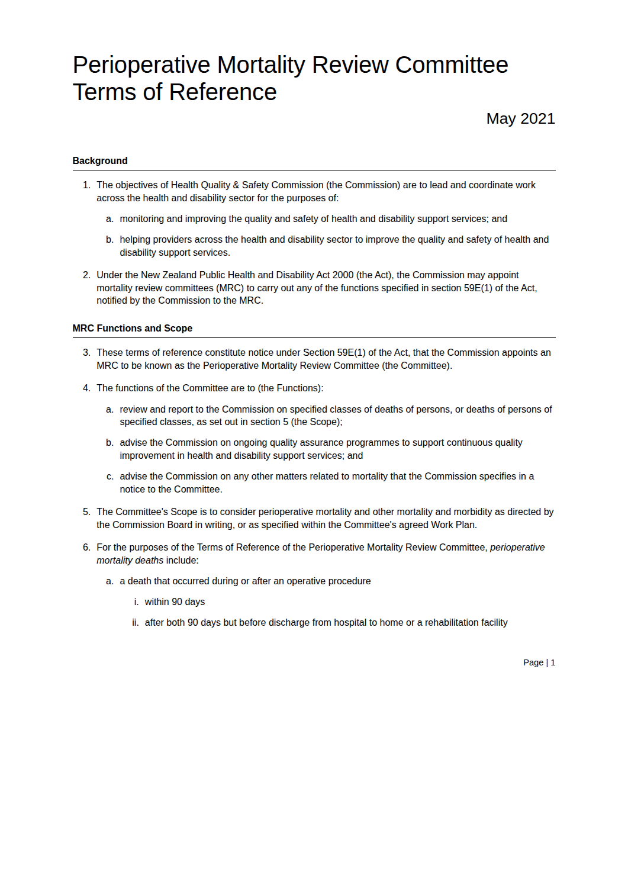Perioperative Mortality Review Committee
Terms of Reference
May 2021
Background
The objectives of Health Quality & Safety Commission (the Commission) are to lead and coordinate work across the health and disability sector for the purposes of:
monitoring and improving the quality and safety of health and disability support services; and
helping providers across the health and disability sector to improve the quality and safety of health and disability support services.
Under the New Zealand Public Health and Disability Act 2000 (the Act), the Commission may appoint mortality review committees (MRC) to carry out any of the functions specified in section 59E(1) of the Act, notified by the Commission to the MRC.
MRC Functions and Scope
These terms of reference constitute notice under Section 59E(1) of the Act, that the Commission appoints an MRC to be known as the Perioperative Mortality Review Committee (the Committee).
The functions of the Committee are to (the Functions):
review and report to the Commission on specified classes of deaths of persons, or deaths of persons of specified classes, as set out in section 5 (the Scope);
advise the Commission on ongoing quality assurance programmes to support continuous quality improvement in health and disability support services; and
advise the Commission on any other matters related to mortality that the Commission specifies in a notice to the Committee.
The Committee's Scope is to consider perioperative mortality and other mortality and morbidity as directed by the Commission Board in writing, or as specified within the Committee's agreed Work Plan.
For the purposes of the Terms of Reference of the Perioperative Mortality Review Committee, perioperative mortality deaths include:
a death that occurred during or after an operative procedure
within 90 days
after both 90 days but before discharge from hospital to home or a rehabilitation facility
Page | 1